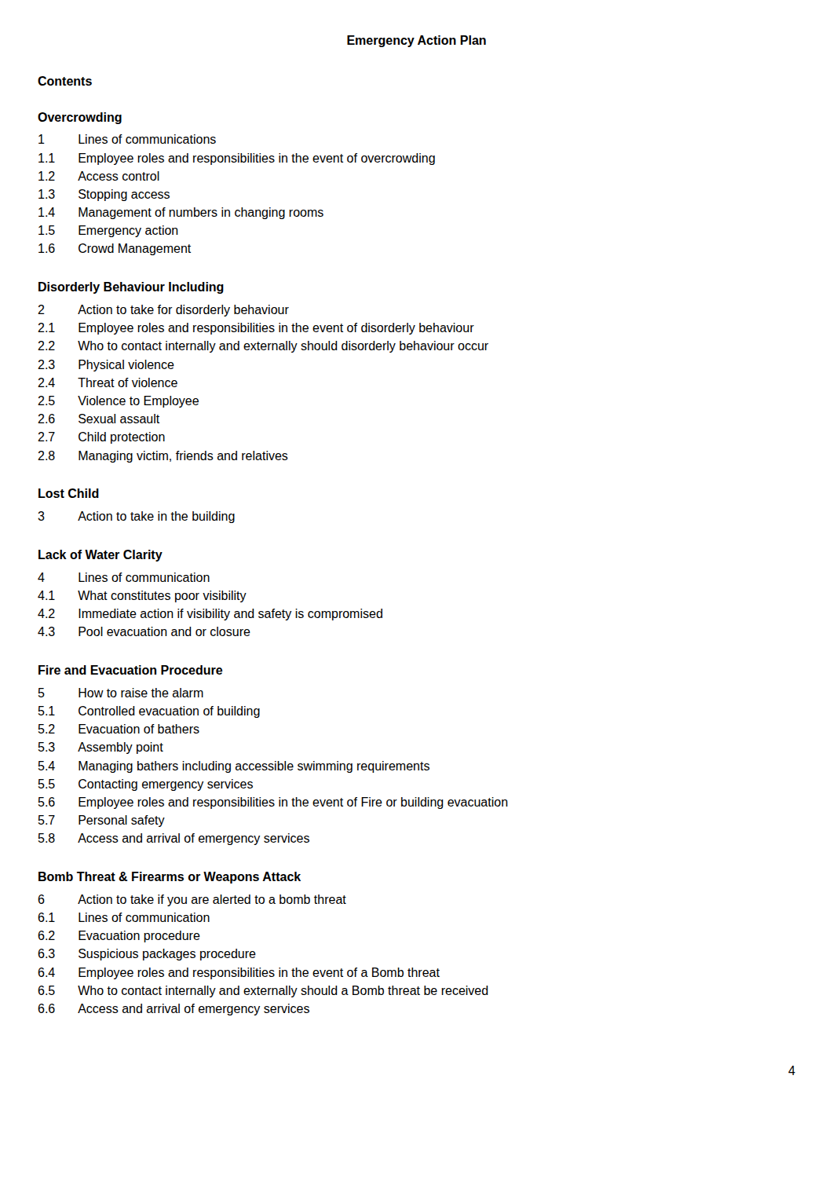Emergency Action Plan
Contents
Overcrowding
1 Lines of communications
1.1 Employee roles and responsibilities in the event of overcrowding
1.2 Access control
1.3 Stopping access
1.4 Management of numbers in changing rooms
1.5 Emergency action
1.6 Crowd Management
Disorderly Behaviour Including
2 Action to take for disorderly behaviour
2.1 Employee roles and responsibilities in the event of disorderly behaviour
2.2 Who to contact internally and externally should disorderly behaviour occur
2.3 Physical violence
2.4 Threat of violence
2.5 Violence to Employee
2.6 Sexual assault
2.7 Child protection
2.8 Managing victim, friends and relatives
Lost Child
3 Action to take in the building
Lack of Water Clarity
4 Lines of communication
4.1 What constitutes poor visibility
4.2 Immediate action if visibility and safety is compromised
4.3 Pool evacuation and or closure
Fire and Evacuation Procedure
5 How to raise the alarm
5.1 Controlled evacuation of building
5.2 Evacuation of bathers
5.3 Assembly point
5.4 Managing bathers including accessible swimming requirements
5.5 Contacting emergency services
5.6 Employee roles and responsibilities in the event of Fire or building evacuation
5.7 Personal safety
5.8 Access and arrival of emergency services
Bomb Threat & Firearms or Weapons Attack
6 Action to take if you are alerted to a bomb threat
6.1 Lines of communication
6.2 Evacuation procedure
6.3 Suspicious packages procedure
6.4 Employee roles and responsibilities in the event of a Bomb threat
6.5 Who to contact internally and externally should a Bomb threat be received
6.6 Access and arrival of emergency services
4